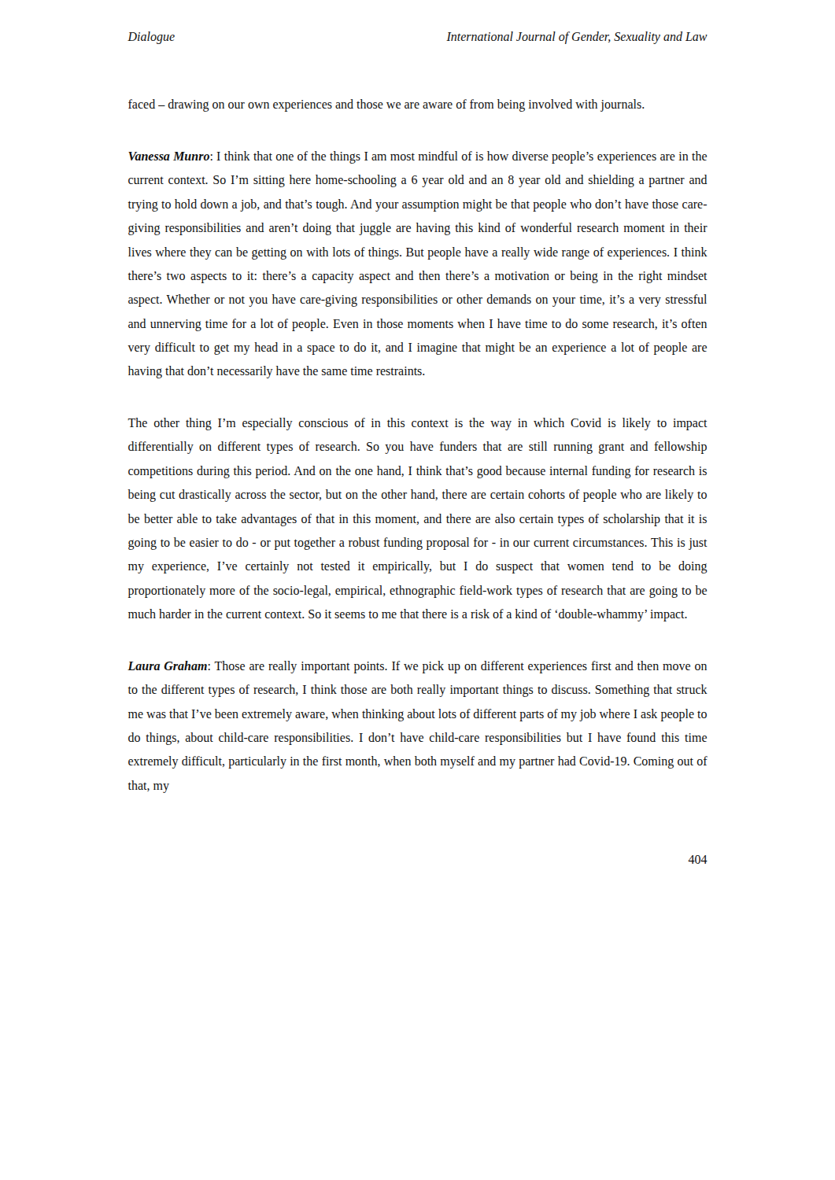Dialogue
International Journal of Gender, Sexuality and Law
faced – drawing on our own experiences and those we are aware of from being involved with journals.
Vanessa Munro: I think that one of the things I am most mindful of is how diverse people’s experiences are in the current context. So I’m sitting here home-schooling a 6 year old and an 8 year old and shielding a partner and trying to hold down a job, and that’s tough. And your assumption might be that people who don’t have those care-giving responsibilities and aren’t doing that juggle are having this kind of wonderful research moment in their lives where they can be getting on with lots of things. But people have a really wide range of experiences. I think there’s two aspects to it: there’s a capacity aspect and then there’s a motivation or being in the right mindset aspect. Whether or not you have care-giving responsibilities or other demands on your time, it’s a very stressful and unnerving time for a lot of people. Even in those moments when I have time to do some research, it’s often very difficult to get my head in a space to do it, and I imagine that might be an experience a lot of people are having that don’t necessarily have the same time restraints.
The other thing I’m especially conscious of in this context is the way in which Covid is likely to impact differentially on different types of research. So you have funders that are still running grant and fellowship competitions during this period. And on the one hand, I think that’s good because internal funding for research is being cut drastically across the sector, but on the other hand, there are certain cohorts of people who are likely to be better able to take advantages of that in this moment, and there are also certain types of scholarship that it is going to be easier to do - or put together a robust funding proposal for - in our current circumstances. This is just my experience, I’ve certainly not tested it empirically, but I do suspect that women tend to be doing proportionately more of the socio-legal, empirical, ethnographic field-work types of research that are going to be much harder in the current context. So it seems to me that there is a risk of a kind of ‘double-whammy’ impact.
Laura Graham: Those are really important points. If we pick up on different experiences first and then move on to the different types of research, I think those are both really important things to discuss. Something that struck me was that I’ve been extremely aware, when thinking about lots of different parts of my job where I ask people to do things, about child-care responsibilities. I don’t have child-care responsibilities but I have found this time extremely difficult, particularly in the first month, when both myself and my partner had Covid-19. Coming out of that, my
404